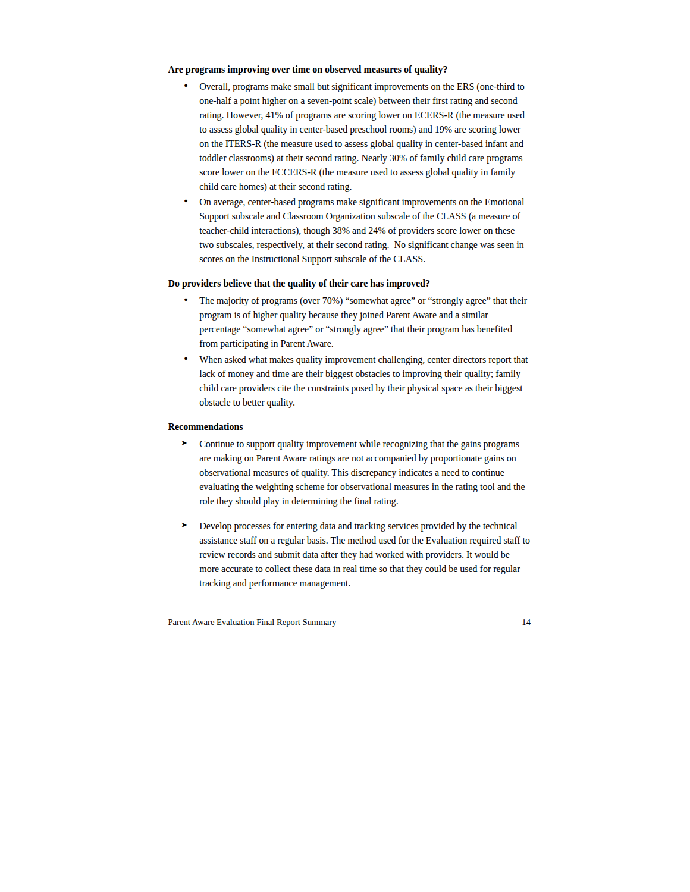Are programs improving over time on observed measures of quality?
Overall, programs make small but significant improvements on the ERS (one-third to one-half a point higher on a seven-point scale) between their first rating and second rating. However, 41% of programs are scoring lower on ECERS-R (the measure used to assess global quality in center-based preschool rooms) and 19% are scoring lower on the ITERS-R (the measure used to assess global quality in center-based infant and toddler classrooms) at their second rating. Nearly 30% of family child care programs score lower on the FCCERS-R (the measure used to assess global quality in family child care homes) at their second rating.
On average, center-based programs make significant improvements on the Emotional Support subscale and Classroom Organization subscale of the CLASS (a measure of teacher-child interactions), though 38% and 24% of providers score lower on these two subscales, respectively, at their second rating. No significant change was seen in scores on the Instructional Support subscale of the CLASS.
Do providers believe that the quality of their care has improved?
The majority of programs (over 70%) “somewhat agree” or “strongly agree” that their program is of higher quality because they joined Parent Aware and a similar percentage “somewhat agree” or “strongly agree” that their program has benefited from participating in Parent Aware.
When asked what makes quality improvement challenging, center directors report that lack of money and time are their biggest obstacles to improving their quality; family child care providers cite the constraints posed by their physical space as their biggest obstacle to better quality.
Recommendations
Continue to support quality improvement while recognizing that the gains programs are making on Parent Aware ratings are not accompanied by proportionate gains on observational measures of quality. This discrepancy indicates a need to continue evaluating the weighting scheme for observational measures in the rating tool and the role they should play in determining the final rating.
Develop processes for entering data and tracking services provided by the technical assistance staff on a regular basis. The method used for the Evaluation required staff to review records and submit data after they had worked with providers. It would be more accurate to collect these data in real time so that they could be used for regular tracking and performance management.
Parent Aware Evaluation Final Report Summary 14